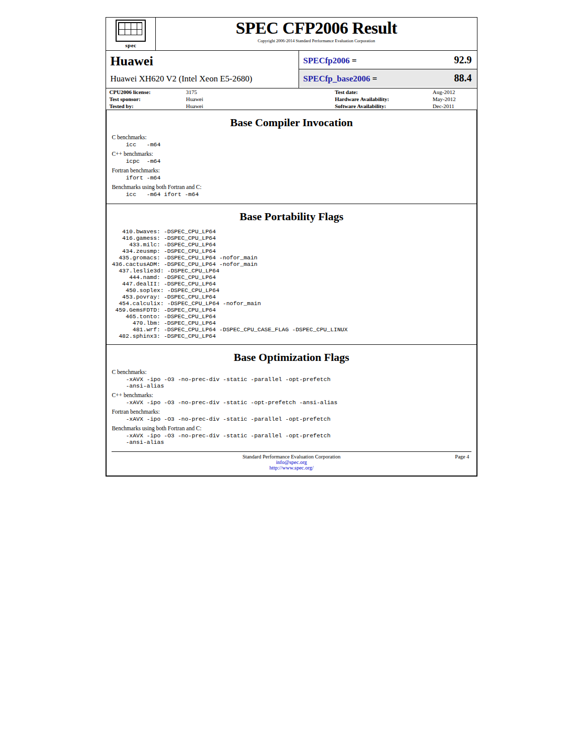spec
SPEC CFP2006 Result
Copyright 2006-2014 Standard Performance Evaluation Corporation
Huawei
Huawei XH620 V2 (Intel Xeon E5-2680)
SPECfp2006 =
92.9
SPECfp_base2006 =
88.4
| CPU2006 license: | 3175 | | Test date: | Aug-2012 |
| Test sponsor: | Huawei | | Hardware Availability: | May-2012 |
| Tested by: | Huawei | | Software Availability: | Dec-2011 |
Base Compiler Invocation
C benchmarks:
icc   -m64
C++ benchmarks:
icpc  -m64
Fortran benchmarks:
ifort -m64
Benchmarks using both Fortran and C:
icc   -m64 ifort -m64
Base Portability Flags
   410.bwaves: -DSPEC_CPU_LP64
   416.gamess: -DSPEC_CPU_LP64
     433.milc: -DSPEC_CPU_LP64
   434.zeusmp: -DSPEC_CPU_LP64
  435.gromacs: -DSPEC_CPU_LP64 -nofor_main
436.cactusADM: -DSPEC_CPU_LP64 -nofor_main
  437.leslie3d: -DSPEC_CPU_LP64
     444.namd: -DSPEC_CPU_LP64
   447.dealII: -DSPEC_CPU_LP64
    450.soplex: -DSPEC_CPU_LP64
   453.povray: -DSPEC_CPU_LP64
  454.calculix: -DSPEC_CPU_LP64 -nofor_main
 459.GemsFDTD: -DSPEC_CPU_LP64
    465.tonto: -DSPEC_CPU_LP64
      470.lbm: -DSPEC_CPU_LP64
      481.wrf: -DSPEC_CPU_LP64 -DSPEC_CPU_CASE_FLAG -DSPEC_CPU_LINUX
  482.sphinx3: -DSPEC_CPU_LP64
Base Optimization Flags
C benchmarks:
-xAVX -ipo -O3 -no-prec-div -static -parallel -opt-prefetch
-ansi-alias
C++ benchmarks:
-xAVX -ipo -O3 -no-prec-div -static -opt-prefetch -ansi-alias
Fortran benchmarks:
-xAVX -ipo -O3 -no-prec-div -static -parallel -opt-prefetch
Benchmarks using both Fortran and C:
-xAVX -ipo -O3 -no-prec-div -static -parallel -opt-prefetch
-ansi-alias
Page 4
Standard Performance Evaluation Corporation
info@spec.org
http://www.spec.org/